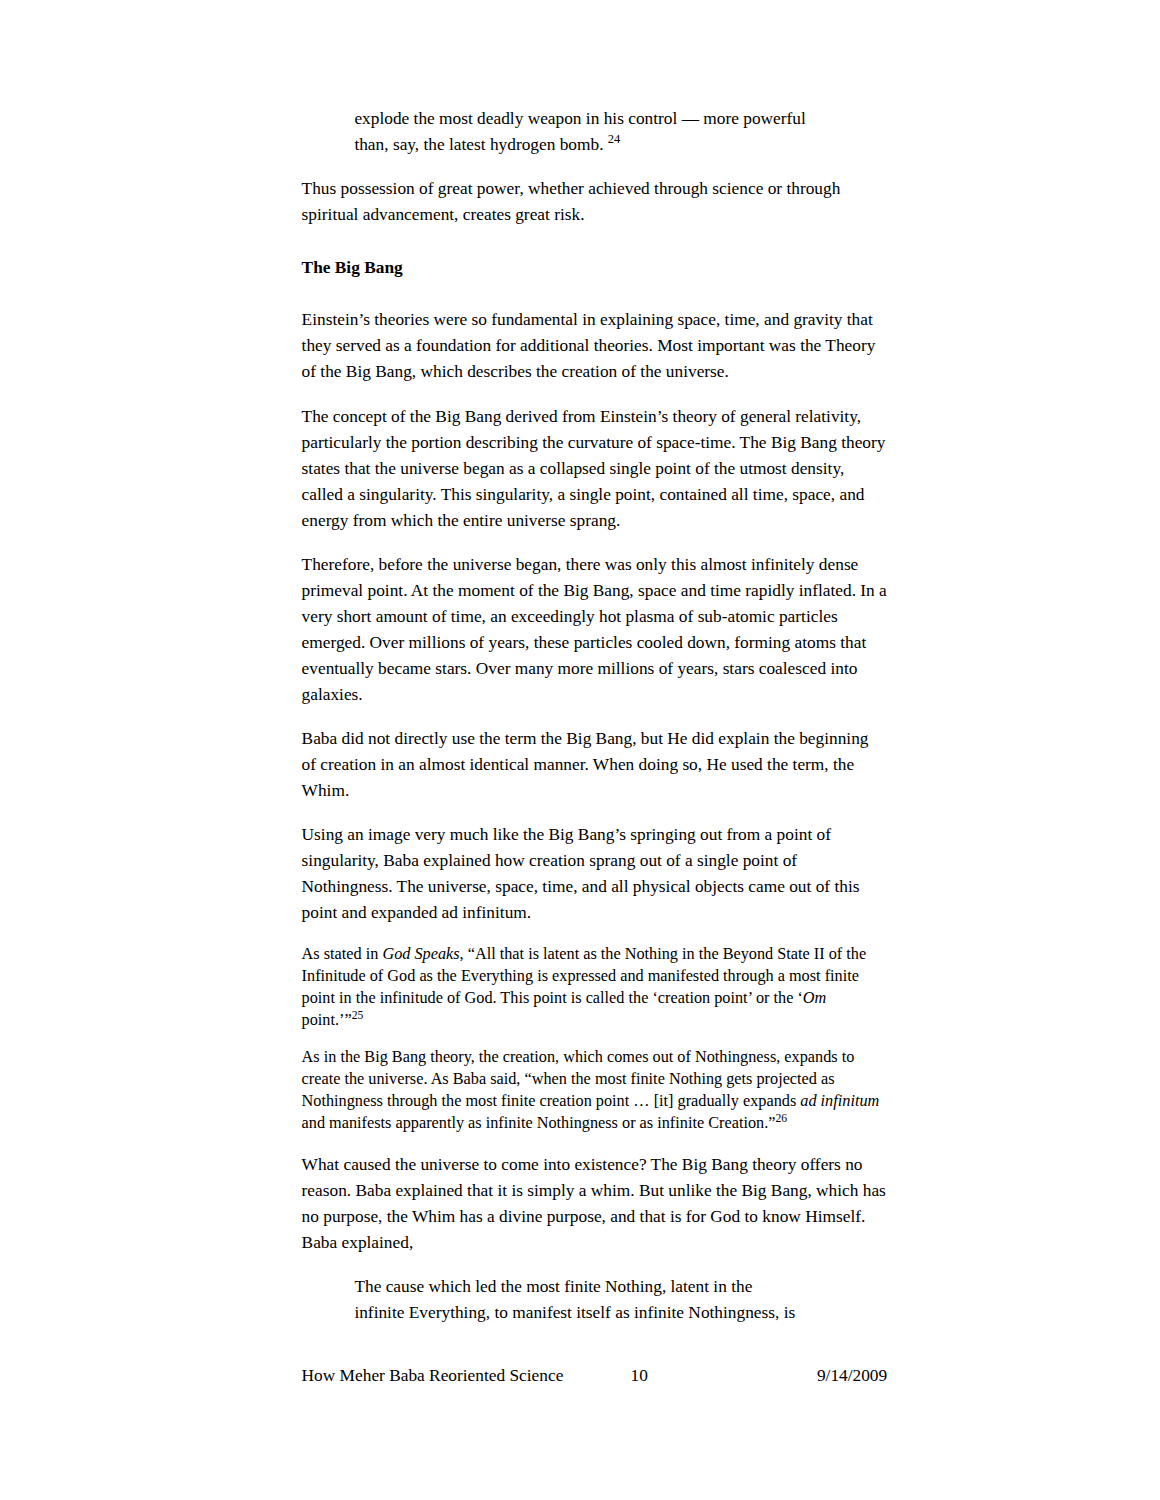explode the most deadly weapon in his control — more powerful
than, say, the latest hydrogen bomb. 24
Thus possession of great power, whether achieved through science or through
spiritual advancement, creates great risk.
The Big Bang
Einstein’s theories were so fundamental in explaining space, time, and gravity that they served as a foundation for additional theories. Most important was the Theory of the Big Bang, which describes the creation of the universe.
The concept of the Big Bang derived from Einstein’s theory of general relativity, particularly the portion describing the curvature of space-time. The Big Bang theory states that the universe began as a collapsed single point of the utmost density, called a singularity. This singularity, a single point, contained all time, space, and energy from which the entire universe sprang.
Therefore, before the universe began, there was only this almost infinitely dense primeval point. At the moment of the Big Bang, space and time rapidly inflated. In a very short amount of time, an exceedingly hot plasma of sub-atomic particles emerged. Over millions of years, these particles cooled down, forming atoms that eventually became stars. Over many more millions of years, stars coalesced into galaxies.
Baba did not directly use the term the Big Bang, but He did explain the beginning of creation in an almost identical manner. When doing so, He used the term, the Whim.
Using an image very much like the Big Bang’s springing out from a point of singularity, Baba explained how creation sprang out of a single point of Nothingness. The universe, space, time, and all physical objects came out of this point and expanded ad infinitum.
As stated in God Speaks, “All that is latent as the Nothing in the Beyond State II of the Infinitude of God as the Everything is expressed and manifested through a most finite point in the infinitude of God. This point is called the ‘creation point’ or the ‘Om point.’”25
As in the Big Bang theory, the creation, which comes out of Nothingness, expands to create the universe. As Baba said, “when the most finite Nothing gets projected as Nothingness through the most finite creation point … [it] gradually expands ad infinitum and manifests apparently as infinite Nothingness or as infinite Creation.”26
What caused the universe to come into existence? The Big Bang theory offers no reason. Baba explained that it is simply a whim. But unlike the Big Bang, which has no purpose, the Whim has a divine purpose, and that is for God to know Himself. Baba explained,
The cause which led the most finite Nothing, latent in the
infinite Everything, to manifest itself as infinite Nothingness, is
How Meher Baba Reoriented Science 10 9/14/2009